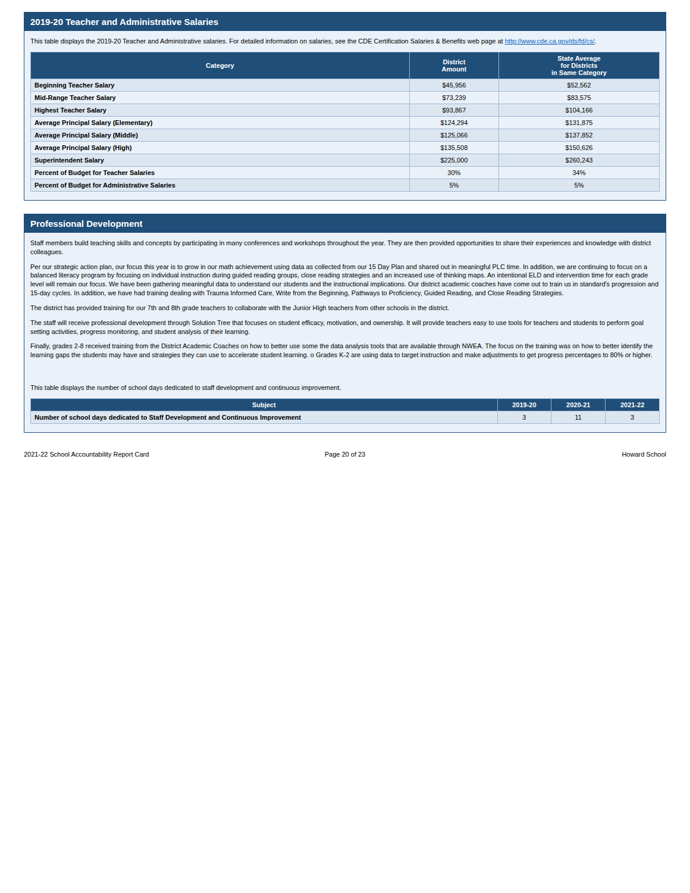2019-20 Teacher and Administrative Salaries
This table displays the 2019-20 Teacher and Administrative salaries. For detailed information on salaries, see the CDE Certification Salaries & Benefits web page at http://www.cde.ca.gov/ds/fd/cs/.
| Category | District Amount | State Average for Districts in Same Category |
| --- | --- | --- |
| Beginning Teacher Salary | $45,956 | $52,562 |
| Mid-Range Teacher Salary | $73,239 | $83,575 |
| Highest Teacher Salary | $93,867 | $104,166 |
| Average Principal Salary (Elementary) | $124,294 | $131,875 |
| Average Principal Salary (Middle) | $125,066 | $137,852 |
| Average Principal Salary (High) | $135,508 | $150,626 |
| Superintendent Salary | $225,000 | $260,243 |
| Percent of Budget for Teacher Salaries | 30% | 34% |
| Percent of Budget for Administrative Salaries | 5% | 5% |
Professional Development
Staff members build teaching skills and concepts by participating in many conferences and workshops throughout the year. They are then provided opportunities to share their experiences and knowledge with district colleagues.
Per our strategic action plan, our focus this year is to grow in our math achievement using data as collected from our 15 Day Plan and shared out in meaningful PLC time. In addition, we are continuing to focus on a balanced literacy program by focusing on individual instruction during guided reading groups, close reading strategies and an increased use of thinking maps. An intentional ELD and intervention time for each grade level will remain our focus. We have been gathering meaningful data to understand our students and the instructional implications. Our district academic coaches have come out to train us in standard's progression and 15-day cycles. In addition, we have had training dealing with Trauma Informed Care, Write from the Beginning, Pathways to Proficiency, Guided Reading, and Close Reading Strategies.
The district has provided training for our 7th and 8th grade teachers to collaborate with the Junior HIgh teachers from other schools in the district.
The staff will receive professional development through Solution Tree that focuses on student efficacy, motivation, and ownership. It will provide teachers easy to use tools for teachers and students to perform goal setting activities, progress monitoring, and student analysis of their learning.
Finally, grades 2-8 received training from the District Academic Coaches on how to better use some the data analysis tools that are available through NWEA. The focus on the training was on how to better identify the learning gaps the students may have and strategies they can use to accelerate student learning. o Grades K-2 are using data to target instruction and make adjustments to get progress percentages to 80% or higher.
This table displays the number of school days dedicated to staff development and continuous improvement.
| Subject | 2019-20 | 2020-21 | 2021-22 |
| --- | --- | --- | --- |
| Number of school days dedicated to Staff Development and Continuous Improvement | 3 | 11 | 3 |
2021-22 School Accountability Report Card
Page 20 of 23
Howard School